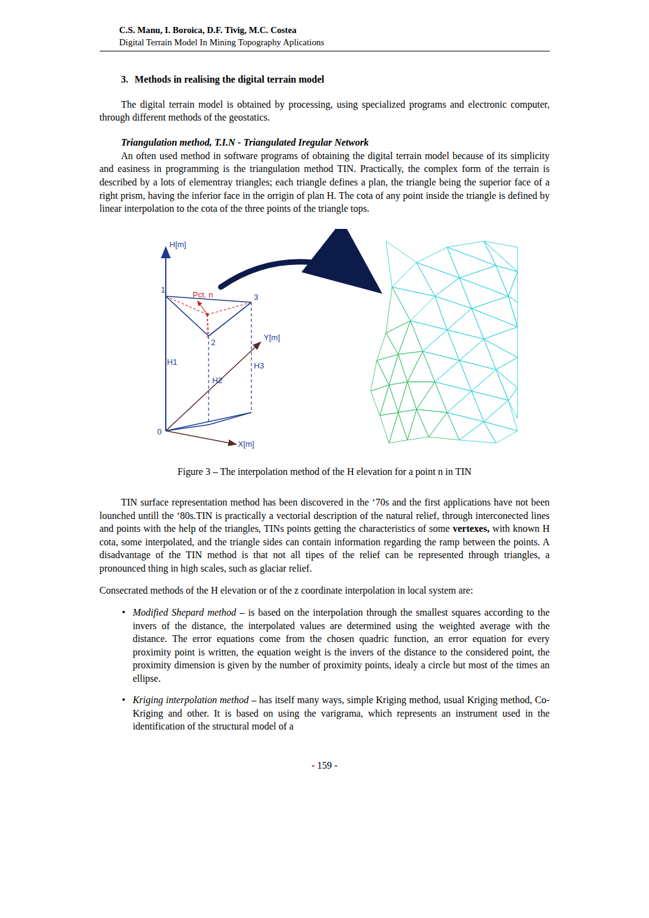C.S. Manu, I. Boroica, D.F. Tivig, M.C. Costea
Digital Terrain Model In Mining Topography Aplications
3. Methods in realising the digital terrain model
The digital terrain model is obtained by processing, using specialized programs and electronic computer, through different methods of the geostatics.
Triangulation method, T.I.N - Triangulated Iregular Network
An often used method in software programs of obtaining the digital terrain model because of its simplicity and easiness in programming is the triangulation method TIN. Practically, the complex form of the terrain is described by a lots of elementray triangles; each triangle defines a plan, the triangle being the superior face of a right prism, having the inferior face in the orrigin of plan H. The cota of any point inside the triangle is defined by linear interpolation to the cota of the three points of the triangle tops.
H[m] Y[m] X[m] 1 3 2 0 Pct. n H1 H2 H3
Figure 3 – The interpolation method of the H elevation for a point n in TIN
TIN surface representation method has been discovered in the ‘70s and the first applications have not been lounched untill the ‘80s.TIN is practically a vectorial description of the natural relief, through interconected lines and points with the help of the triangles, TINs points getting the characteristics of some vertexes, with known H cota, some interpolated, and the triangle sides can contain information regarding the ramp between the points. A disadvantage of the TIN method is that not all tipes of the relief can be represented through triangles, a pronounced thing in high scales, such as glaciar relief.
Consecrated methods of the H elevation or of the z coordinate interpolation in local system are:
Modified Shepard method – is based on the interpolation through the smallest squares according to the invers of the distance, the interpolated values are determined using the weighted average with the distance. The error equations come from the chosen quadric function, an error equation for every proximity point is written, the equation weight is the invers of the distance to the considered point, the proximity dimension is given by the number of proximity points, idealy a circle but most of the times an ellipse.
Kriging interpolation method – has itself many ways, simple Kriging method, usual Kriging method, Co-Kriging and other. It is based on using the varigrama, which represents an instrument used in the identification of the structural model of a
- 159 -